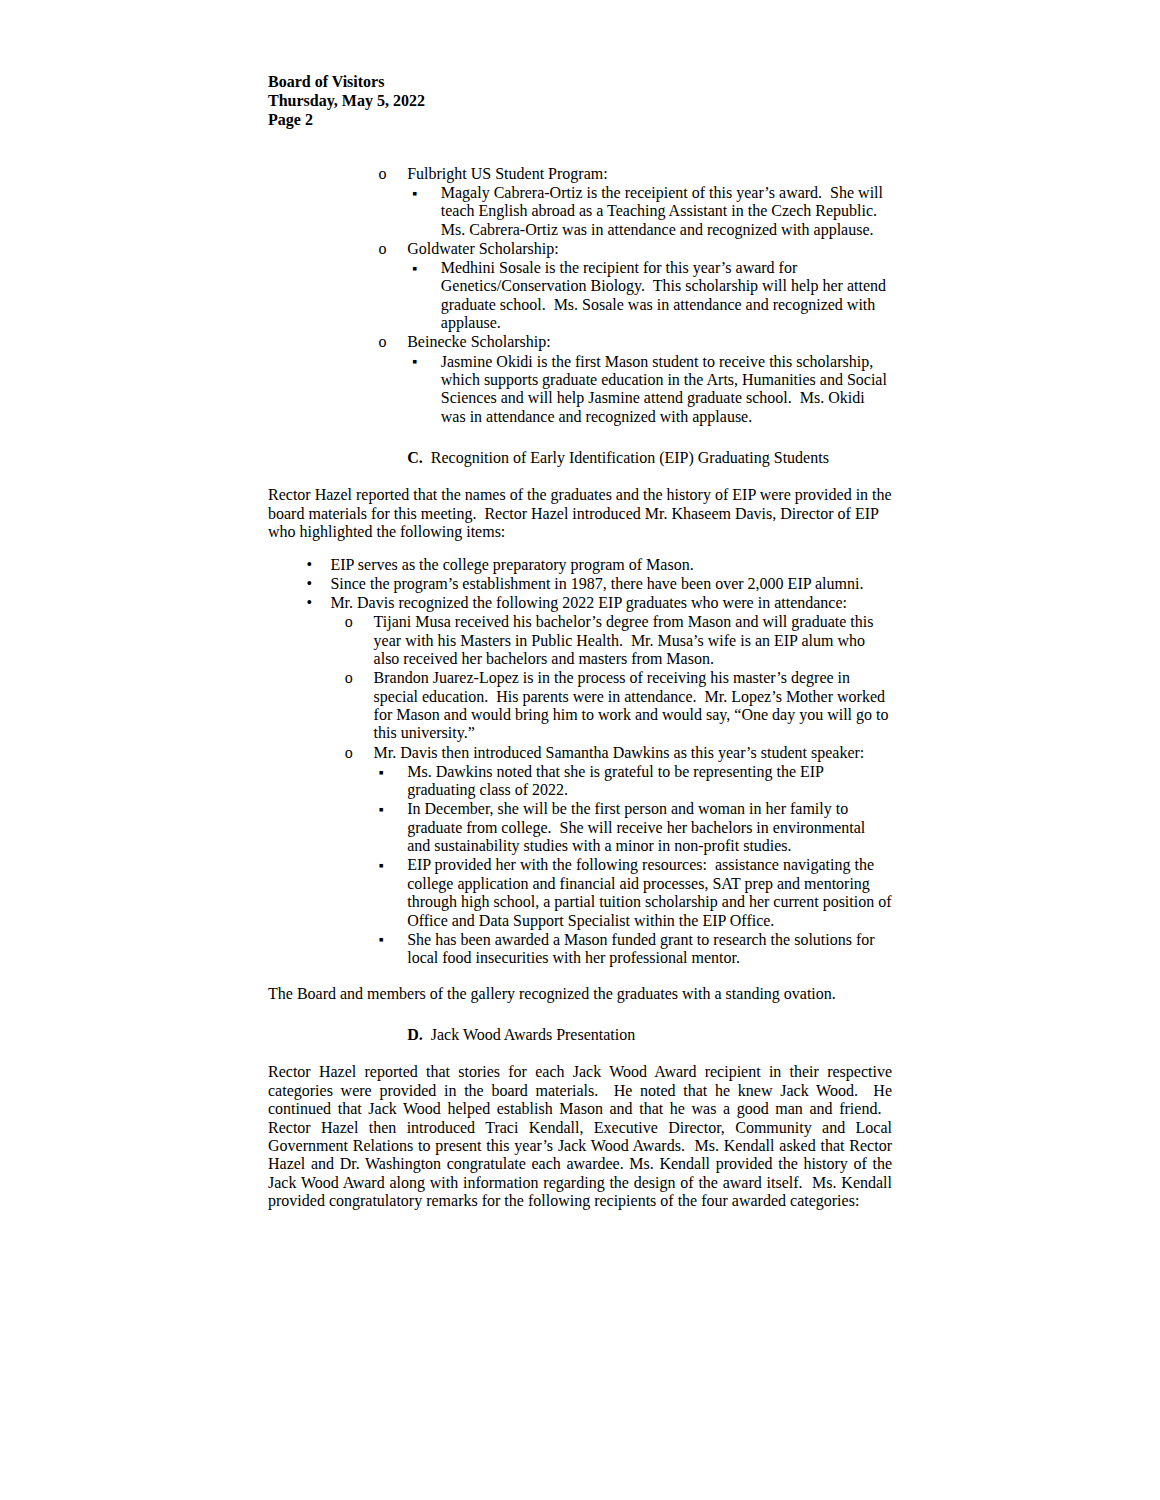Board of Visitors
Thursday, May 5, 2022
Page 2
Fulbright US Student Program:
Magaly Cabrera-Ortiz is the receipient of this year’s award. She will teach English abroad as a Teaching Assistant in the Czech Republic. Ms. Cabrera-Ortiz was in attendance and recognized with applause.
Goldwater Scholarship:
Medhini Sosale is the recipient for this year’s award for Genetics/Conservation Biology. This scholarship will help her attend graduate school. Ms. Sosale was in attendance and recognized with applause.
Beinecke Scholarship:
Jasmine Okidi is the first Mason student to receive this scholarship, which supports graduate education in the Arts, Humanities and Social Sciences and will help Jasmine attend graduate school. Ms. Okidi was in attendance and recognized with applause.
C. Recognition of Early Identification (EIP) Graduating Students
Rector Hazel reported that the names of the graduates and the history of EIP were provided in the board materials for this meeting. Rector Hazel introduced Mr. Khaseem Davis, Director of EIP who highlighted the following items:
EIP serves as the college preparatory program of Mason.
Since the program’s establishment in 1987, there have been over 2,000 EIP alumni.
Mr. Davis recognized the following 2022 EIP graduates who were in attendance:
Tijani Musa received his bachelor’s degree from Mason and will graduate this year with his Masters in Public Health. Mr. Musa’s wife is an EIP alum who also received her bachelors and masters from Mason.
Brandon Juarez-Lopez is in the process of receiving his master’s degree in special education. His parents were in attendance. Mr. Lopez’s Mother worked for Mason and would bring him to work and would say, “One day you will go to this university.”
Mr. Davis then introduced Samantha Dawkins as this year’s student speaker:
Ms. Dawkins noted that she is grateful to be representing the EIP graduating class of 2022.
In December, she will be the first person and woman in her family to graduate from college. She will receive her bachelors in environmental and sustainability studies with a minor in non-profit studies.
EIP provided her with the following resources: assistance navigating the college application and financial aid processes, SAT prep and mentoring through high school, a partial tuition scholarship and her current position of Office and Data Support Specialist within the EIP Office.
She has been awarded a Mason funded grant to research the solutions for local food insecurities with her professional mentor.
The Board and members of the gallery recognized the graduates with a standing ovation.
D. Jack Wood Awards Presentation
Rector Hazel reported that stories for each Jack Wood Award recipient in their respective categories were provided in the board materials. He noted that he knew Jack Wood. He continued that Jack Wood helped establish Mason and that he was a good man and friend. Rector Hazel then introduced Traci Kendall, Executive Director, Community and Local Government Relations to present this year’s Jack Wood Awards. Ms. Kendall asked that Rector Hazel and Dr. Washington congratulate each awardee. Ms. Kendall provided the history of the Jack Wood Award along with information regarding the design of the award itself. Ms. Kendall provided congratulatory remarks for the following recipients of the four awarded categories: